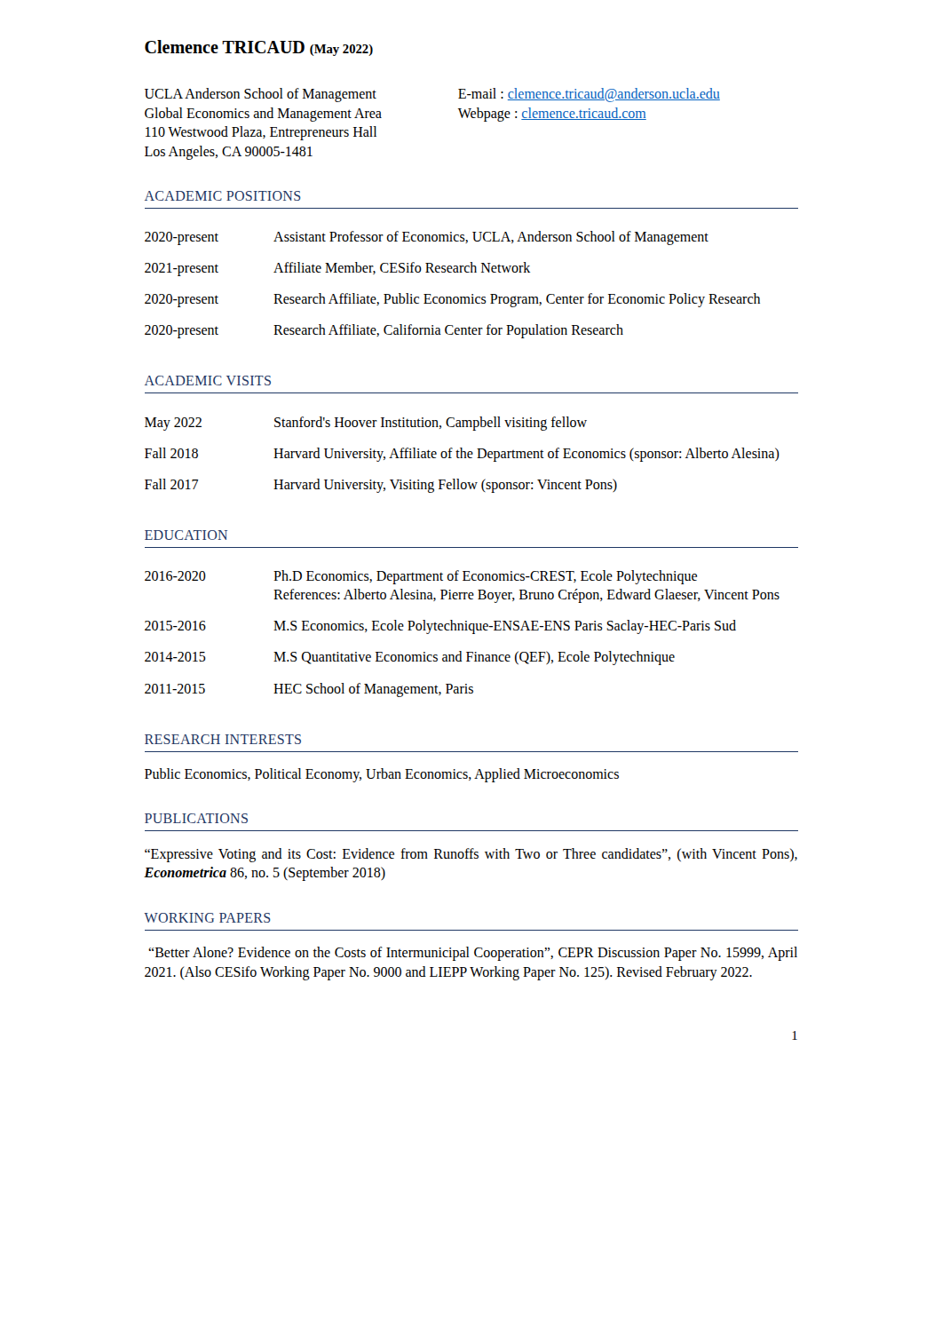Clemence TRICAUD (May 2022)
UCLA Anderson School of Management
Global Economics and Management Area
110 Westwood Plaza, Entrepreneurs Hall
Los Angeles, CA 90005-1481
E-mail : clemence.tricaud@anderson.ucla.edu
Webpage : clemence.tricaud.com
ACADEMIC POSITIONS
| 2020-present | Assistant Professor of Economics, UCLA, Anderson School of Management |
| 2021-present | Affiliate Member, CESifo Research Network |
| 2020-present | Research Affiliate, Public Economics Program, Center for Economic Policy Research |
| 2020-present | Research Affiliate, California Center for Population Research |
ACADEMIC VISITS
| May 2022 | Stanford's Hoover Institution, Campbell visiting fellow |
| Fall 2018 | Harvard University, Affiliate of the Department of Economics (sponsor: Alberto Alesina) |
| Fall 2017 | Harvard University, Visiting Fellow (sponsor: Vincent Pons) |
EDUCATION
| 2016-2020 | Ph.D Economics, Department of Economics-CREST, Ecole Polytechnique References: Alberto Alesina, Pierre Boyer, Bruno Crépon, Edward Glaeser, Vincent Pons |
| 2015-2016 | M.S Economics, Ecole Polytechnique-ENSAE-ENS Paris Saclay-HEC-Paris Sud |
| 2014-2015 | M.S Quantitative Economics and Finance (QEF), Ecole Polytechnique |
| 2011-2015 | HEC School of Management, Paris |
RESEARCH INTERESTS
Public Economics, Political Economy, Urban Economics, Applied Microeconomics
PUBLICATIONS
“Expressive Voting and its Cost: Evidence from Runoffs with Two or Three candidates”, (with Vincent Pons), Econometrica 86, no. 5 (September 2018)
WORKING PAPERS
“Better Alone? Evidence on the Costs of Intermunicipal Cooperation”, CEPR Discussion Paper No. 15999, April 2021. (Also CESifo Working Paper No. 9000 and LIEPP Working Paper No. 125). Revised February 2022.
1